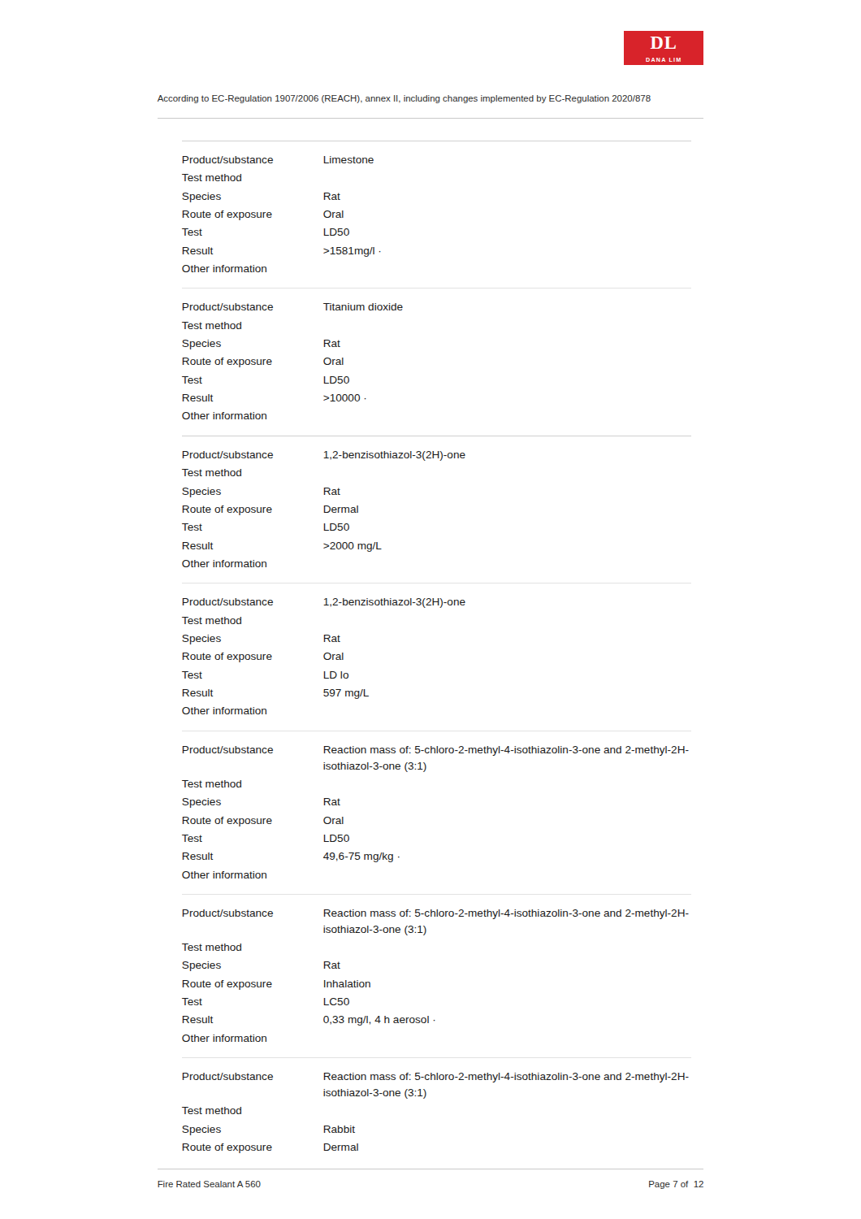DL
DANA LIM
According to EC-Regulation 1907/2006 (REACH), annex II, including changes implemented by EC-Regulation 2020/878
| Product/substance | Limestone |
| Test method | |
| Species | Rat |
| Route of exposure | Oral |
| Test | LD50 |
| Result | >1581mg/l · |
| Other information | |
| Product/substance | Titanium dioxide |
| Test method | |
| Species | Rat |
| Route of exposure | Oral |
| Test | LD50 |
| Result | >10000 · |
| Other information | |
| Product/substance | 1,2-benzisothiazol-3(2H)-one |
| Test method | |
| Species | Rat |
| Route of exposure | Dermal |
| Test | LD50 |
| Result | >2000 mg/L |
| Other information | |
| Product/substance | 1,2-benzisothiazol-3(2H)-one |
| Test method | |
| Species | Rat |
| Route of exposure | Oral |
| Test | LD lo |
| Result | 597 mg/L |
| Other information | |
| Product/substance | Reaction mass of: 5-chloro-2-methyl-4-isothiazolin-3-one and 2-methyl-2H-isothiazol-3-one (3:1) |
| Test method | |
| Species | Rat |
| Route of exposure | Oral |
| Test | LD50 |
| Result | 49,6-75 mg/kg · |
| Other information | |
| Product/substance | Reaction mass of: 5-chloro-2-methyl-4-isothiazolin-3-one and 2-methyl-2H-isothiazol-3-one (3:1) |
| Test method | |
| Species | Rat |
| Route of exposure | Inhalation |
| Test | LC50 |
| Result | 0,33 mg/l, 4 h aerosol · |
| Other information | |
| Product/substance | Reaction mass of: 5-chloro-2-methyl-4-isothiazolin-3-one and 2-methyl-2H-isothiazol-3-one (3:1) |
| Test method | |
| Species | Rabbit |
| Route of exposure | Dermal |
Fire Rated Sealant A 560 Page 7 of 12